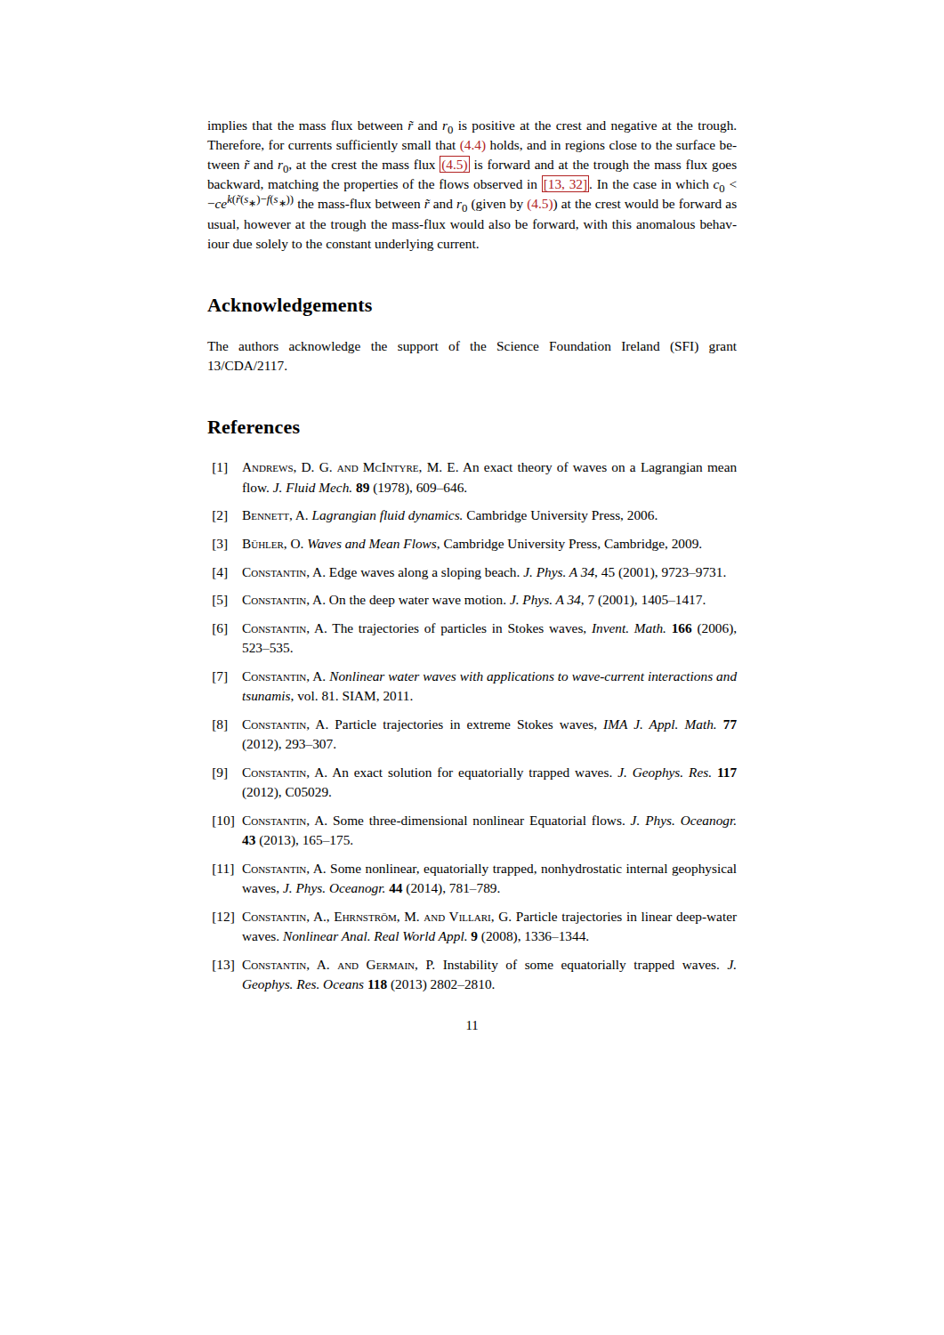implies that the mass flux between r̃ and r0 is positive at the crest and negative at the trough. Therefore, for currents sufficiently small that (4.4) holds, and in regions close to the surface between r̃ and r0, at the crest the mass flux (4.5) is forward and at the trough the mass flux goes backward, matching the properties of the flows observed in [13, 32]. In the case in which c0 < −cek(r̃(s∗)−f(s∗)) the mass-flux between r̃ and r0 (given by (4.5)) at the crest would be forward as usual, however at the trough the mass-flux would also be forward, with this anomalous behaviour due solely to the constant underlying current.
Acknowledgements
The authors acknowledge the support of the Science Foundation Ireland (SFI) grant 13/CDA/2117.
References
Andrews, D. G. and McIntyre, M. E. An exact theory of waves on a Lagrangian mean flow. J. Fluid Mech. 89 (1978), 609–646.
Bennett, A. Lagrangian fluid dynamics. Cambridge University Press, 2006.
Bühler, O. Waves and Mean Flows, Cambridge University Press, Cambridge, 2009.
Constantin, A. Edge waves along a sloping beach. J. Phys. A 34, 45 (2001), 9723–9731.
Constantin, A. On the deep water wave motion. J. Phys. A 34, 7 (2001), 1405–1417.
Constantin, A. The trajectories of particles in Stokes waves, Invent. Math. 166 (2006), 523–535.
Constantin, A. Nonlinear water waves with applications to wave-current interactions and tsunamis, vol. 81. SIAM, 2011.
Constantin, A. Particle trajectories in extreme Stokes waves, IMA J. Appl. Math. 77 (2012), 293–307.
Constantin, A. An exact solution for equatorially trapped waves. J. Geophys. Res. 117 (2012), C05029.
Constantin, A. Some three-dimensional nonlinear Equatorial flows. J. Phys. Oceanogr. 43 (2013), 165–175.
Constantin, A. Some nonlinear, equatorially trapped, nonhydrostatic internal geophysical waves, J. Phys. Oceanogr. 44 (2014), 781–789.
Constantin, A., Ehrnström, M. and Villari, G. Particle trajectories in linear deep-water waves. Nonlinear Anal. Real World Appl. 9 (2008), 1336–1344.
Constantin, A. and Germain, P. Instability of some equatorially trapped waves. J. Geophys. Res. Oceans 118 (2013) 2802–2810.
11